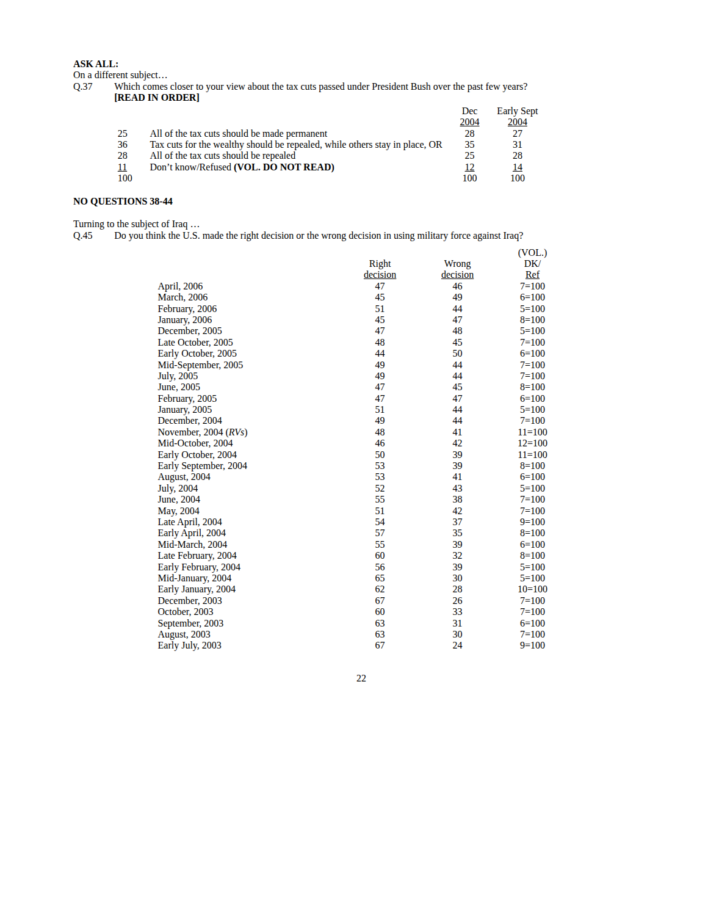ASK ALL:
On a different subject…
Q.37
Which comes closer to your view about the tax cuts passed under President Bush over the past few years?
[READ IN ORDER]
| | | Dec | Early Sept |
| | | 2004 | 2004 |
| 25 | All of the tax cuts should be made permanent | 28 | 27 |
| 36 | Tax cuts for the wealthy should be repealed, while others stay in place, OR | 35 | 31 |
| 28 | All of the tax cuts should be repealed | 25 | 28 |
| 11 | Don’t know/Refused (VOL. DO NOT READ) | 12 | 14 |
| 100 | | 100 | 100 |
NO QUESTIONS 38-44
Turning to the subject of Iraq …
Q.45
Do you think the U.S. made the right decision or the wrong decision in using military force against Iraq?
| | | | (VOL.) |
| --- | --- | --- | --- |
| | Right | Wrong | DK/ |
| | decision | decision | Ref |
| April, 2006 | 47 | 46 | 7=100 |
| March, 2006 | 45 | 49 | 6=100 |
| February, 2006 | 51 | 44 | 5=100 |
| January, 2006 | 45 | 47 | 8=100 |
| December, 2005 | 47 | 48 | 5=100 |
| Late October, 2005 | 48 | 45 | 7=100 |
| Early October, 2005 | 44 | 50 | 6=100 |
| Mid-September, 2005 | 49 | 44 | 7=100 |
| July, 2005 | 49 | 44 | 7=100 |
| June, 2005 | 47 | 45 | 8=100 |
| February, 2005 | 47 | 47 | 6=100 |
| January, 2005 | 51 | 44 | 5=100 |
| December, 2004 | 49 | 44 | 7=100 |
| November, 2004 ( RVs ) | 48 | 41 | 11=100 |
| Mid-October, 2004 | 46 | 42 | 12=100 |
| Early October, 2004 | 50 | 39 | 11=100 |
| Early September, 2004 | 53 | 39 | 8=100 |
| August, 2004 | 53 | 41 | 6=100 |
| July, 2004 | 52 | 43 | 5=100 |
| June, 2004 | 55 | 38 | 7=100 |
| May, 2004 | 51 | 42 | 7=100 |
| Late April, 2004 | 54 | 37 | 9=100 |
| Early April, 2004 | 57 | 35 | 8=100 |
| Mid-March, 2004 | 55 | 39 | 6=100 |
| Late February, 2004 | 60 | 32 | 8=100 |
| Early February, 2004 | 56 | 39 | 5=100 |
| Mid-January, 2004 | 65 | 30 | 5=100 |
| Early January, 2004 | 62 | 28 | 10=100 |
| December, 2003 | 67 | 26 | 7=100 |
| October, 2003 | 60 | 33 | 7=100 |
| September, 2003 | 63 | 31 | 6=100 |
| August, 2003 | 63 | 30 | 7=100 |
| Early July, 2003 | 67 | 24 | 9=100 |
22